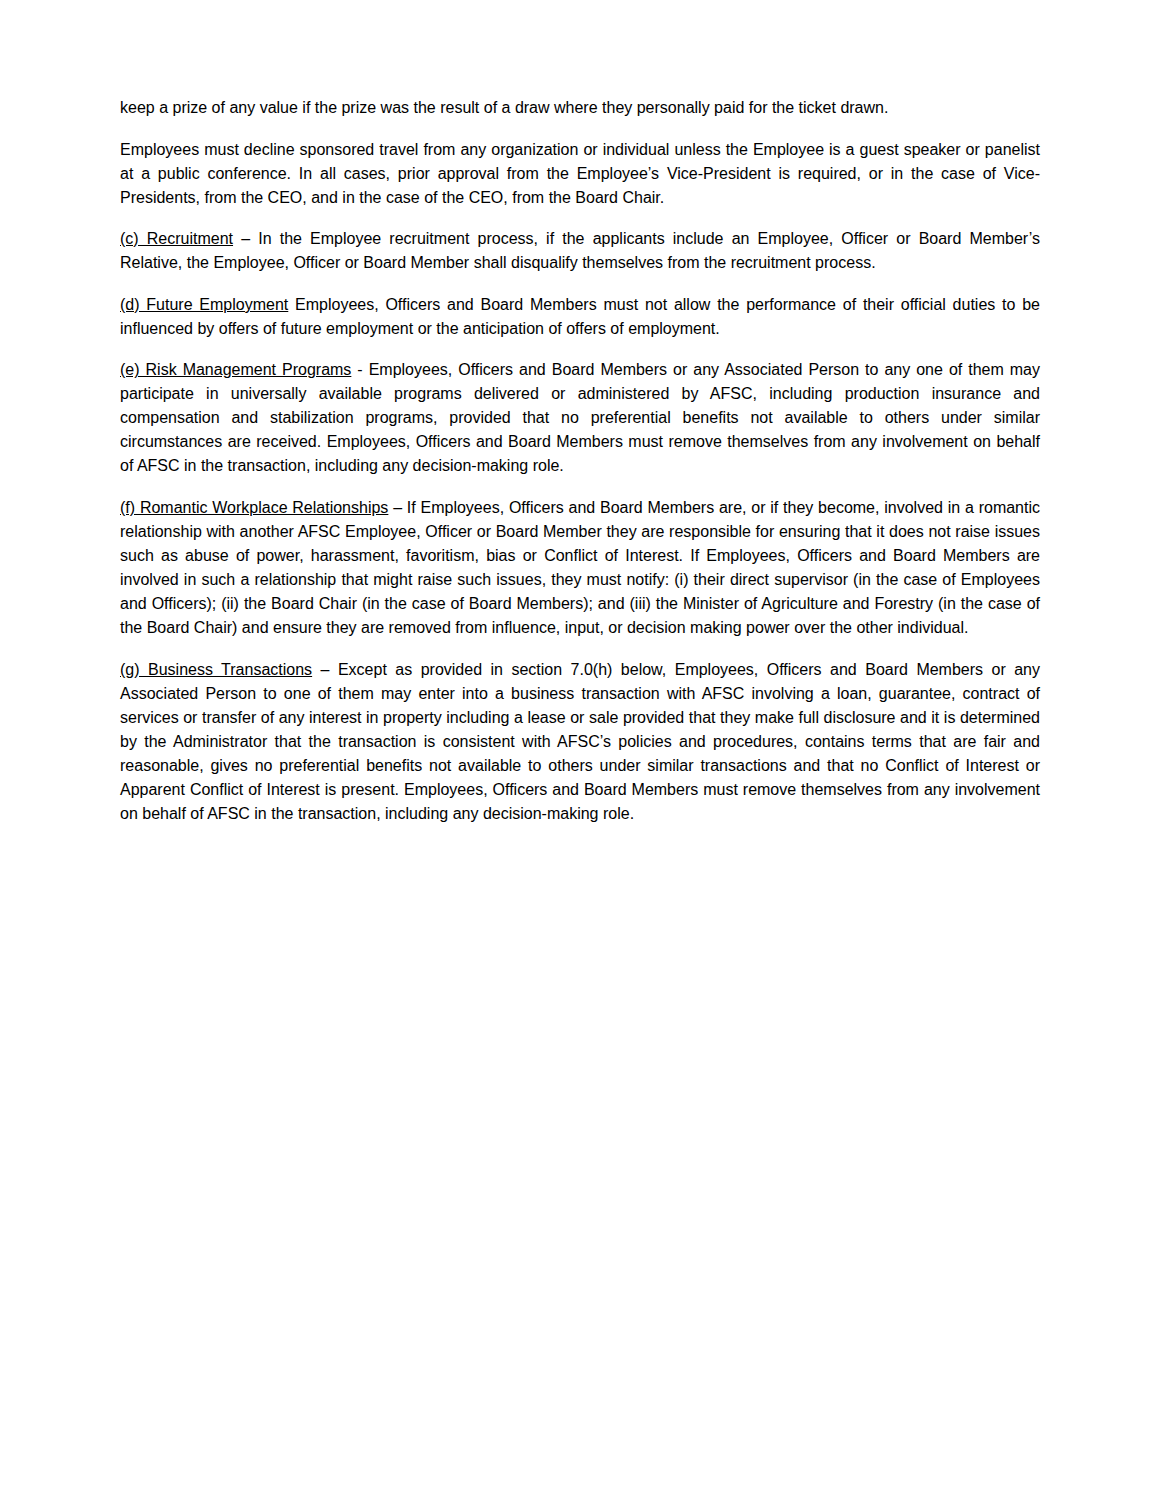keep a prize of any value if the prize was the result of a draw where they personally paid for the ticket drawn.
Employees must decline sponsored travel from any organization or individual unless the Employee is a guest speaker or panelist at a public conference. In all cases, prior approval from the Employee’s Vice-President is required, or in the case of Vice-Presidents, from the CEO, and in the case of the CEO, from the Board Chair.
(c) Recruitment – In the Employee recruitment process, if the applicants include an Employee, Officer or Board Member’s Relative, the Employee, Officer or Board Member shall disqualify themselves from the recruitment process.
(d) Future Employment Employees, Officers and Board Members must not allow the performance of their official duties to be influenced by offers of future employment or the anticipation of offers of employment.
(e) Risk Management Programs - Employees, Officers and Board Members or any Associated Person to any one of them may participate in universally available programs delivered or administered by AFSC, including production insurance and compensation and stabilization programs, provided that no preferential benefits not available to others under similar circumstances are received. Employees, Officers and Board Members must remove themselves from any involvement on behalf of AFSC in the transaction, including any decision-making role.
(f) Romantic Workplace Relationships – If Employees, Officers and Board Members are, or if they become, involved in a romantic relationship with another AFSC Employee, Officer or Board Member they are responsible for ensuring that it does not raise issues such as abuse of power, harassment, favoritism, bias or Conflict of Interest. If Employees, Officers and Board Members are involved in such a relationship that might raise such issues, they must notify: (i) their direct supervisor (in the case of Employees and Officers); (ii) the Board Chair (in the case of Board Members); and (iii) the Minister of Agriculture and Forestry (in the case of the Board Chair) and ensure they are removed from influence, input, or decision making power over the other individual.
(g) Business Transactions – Except as provided in section 7.0(h) below, Employees, Officers and Board Members or any Associated Person to one of them may enter into a business transaction with AFSC involving a loan, guarantee, contract of services or transfer of any interest in property including a lease or sale provided that they make full disclosure and it is determined by the Administrator that the transaction is consistent with AFSC’s policies and procedures, contains terms that are fair and reasonable, gives no preferential benefits not available to others under similar transactions and that no Conflict of Interest or Apparent Conflict of Interest is present. Employees, Officers and Board Members must remove themselves from any involvement on behalf of AFSC in the transaction, including any decision-making role.